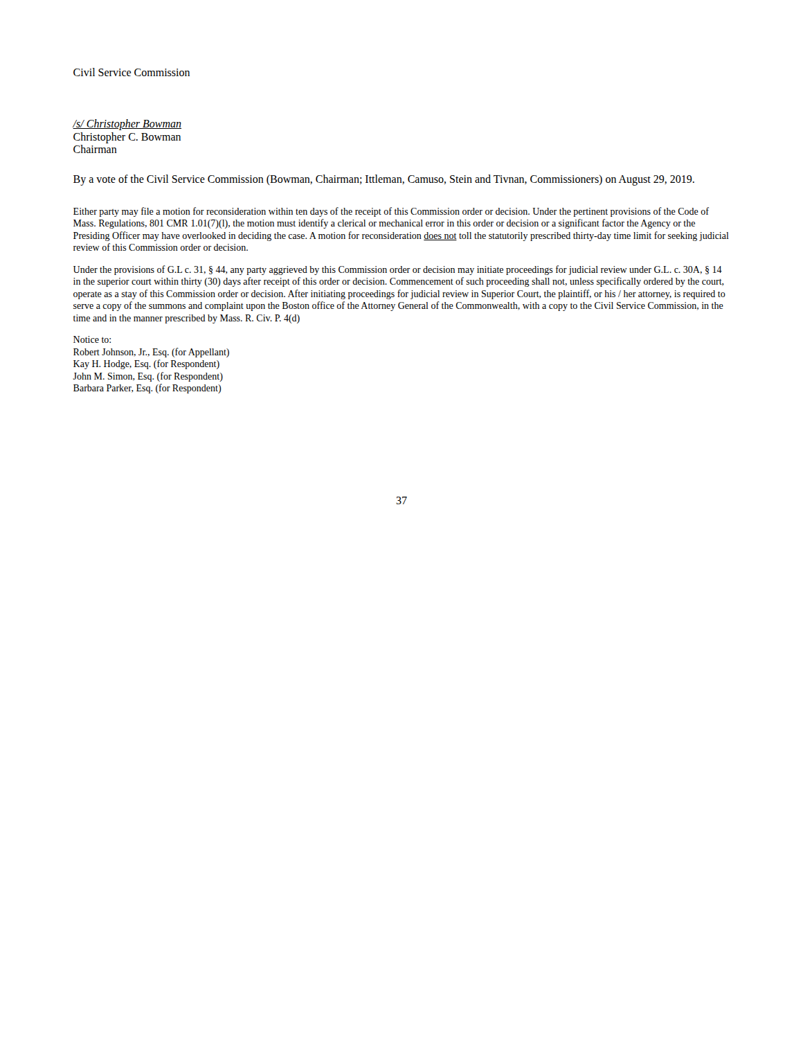Civil Service Commission
/s/ Christopher Bowman
Christopher C. Bowman
Chairman
By a vote of the Civil Service Commission (Bowman, Chairman; Ittleman, Camuso, Stein and Tivnan, Commissioners) on August 29, 2019.
Either party may file a motion for reconsideration within ten days of the receipt of this Commission order or decision. Under the pertinent provisions of the Code of Mass. Regulations, 801 CMR 1.01(7)(l), the motion must identify a clerical or mechanical error in this order or decision or a significant factor the Agency or the Presiding Officer may have overlooked in deciding the case. A motion for reconsideration does not toll the statutorily prescribed thirty-day time limit for seeking judicial review of this Commission order or decision.
Under the provisions of G.L c. 31, § 44, any party aggrieved by this Commission order or decision may initiate proceedings for judicial review under G.L. c. 30A, § 14 in the superior court within thirty (30) days after receipt of this order or decision. Commencement of such proceeding shall not, unless specifically ordered by the court, operate as a stay of this Commission order or decision. After initiating proceedings for judicial review in Superior Court, the plaintiff, or his / her attorney, is required to serve a copy of the summons and complaint upon the Boston office of the Attorney General of the Commonwealth, with a copy to the Civil Service Commission, in the time and in the manner prescribed by Mass. R. Civ. P. 4(d)
Notice to:
Robert Johnson, Jr., Esq. (for Appellant)
Kay H. Hodge, Esq. (for Respondent)
John M. Simon, Esq. (for Respondent)
Barbara Parker, Esq. (for Respondent)
37